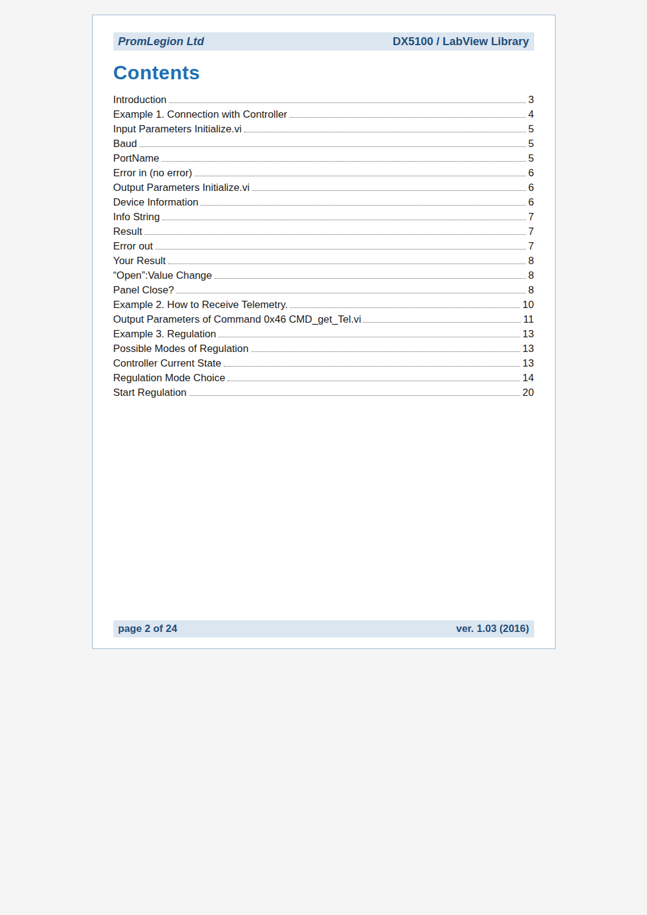PromLegion Ltd DX5100 / LabView Library
Contents
Introduction 3
Example 1. Connection with Controller 4
Input Parameters Initialize.vi 5
Baud 5
PortName 5
Error in (no error) 6
Output Parameters Initialize.vi 6
Device Information 6
Info String 7
Result 7
Error out 7
Your Result 8
“Open”:Value Change 8
Panel Close? 8
Example 2. How to Receive Telemetry. 10
Output Parameters of Command 0x46 CMD_get_Tel.vi 11
Example 3. Regulation 13
Possible Modes of Regulation 13
Controller Current State 13
Regulation Mode Choice 14
Start Regulation 20
page 2 of 24 ver. 1.03 (2016)